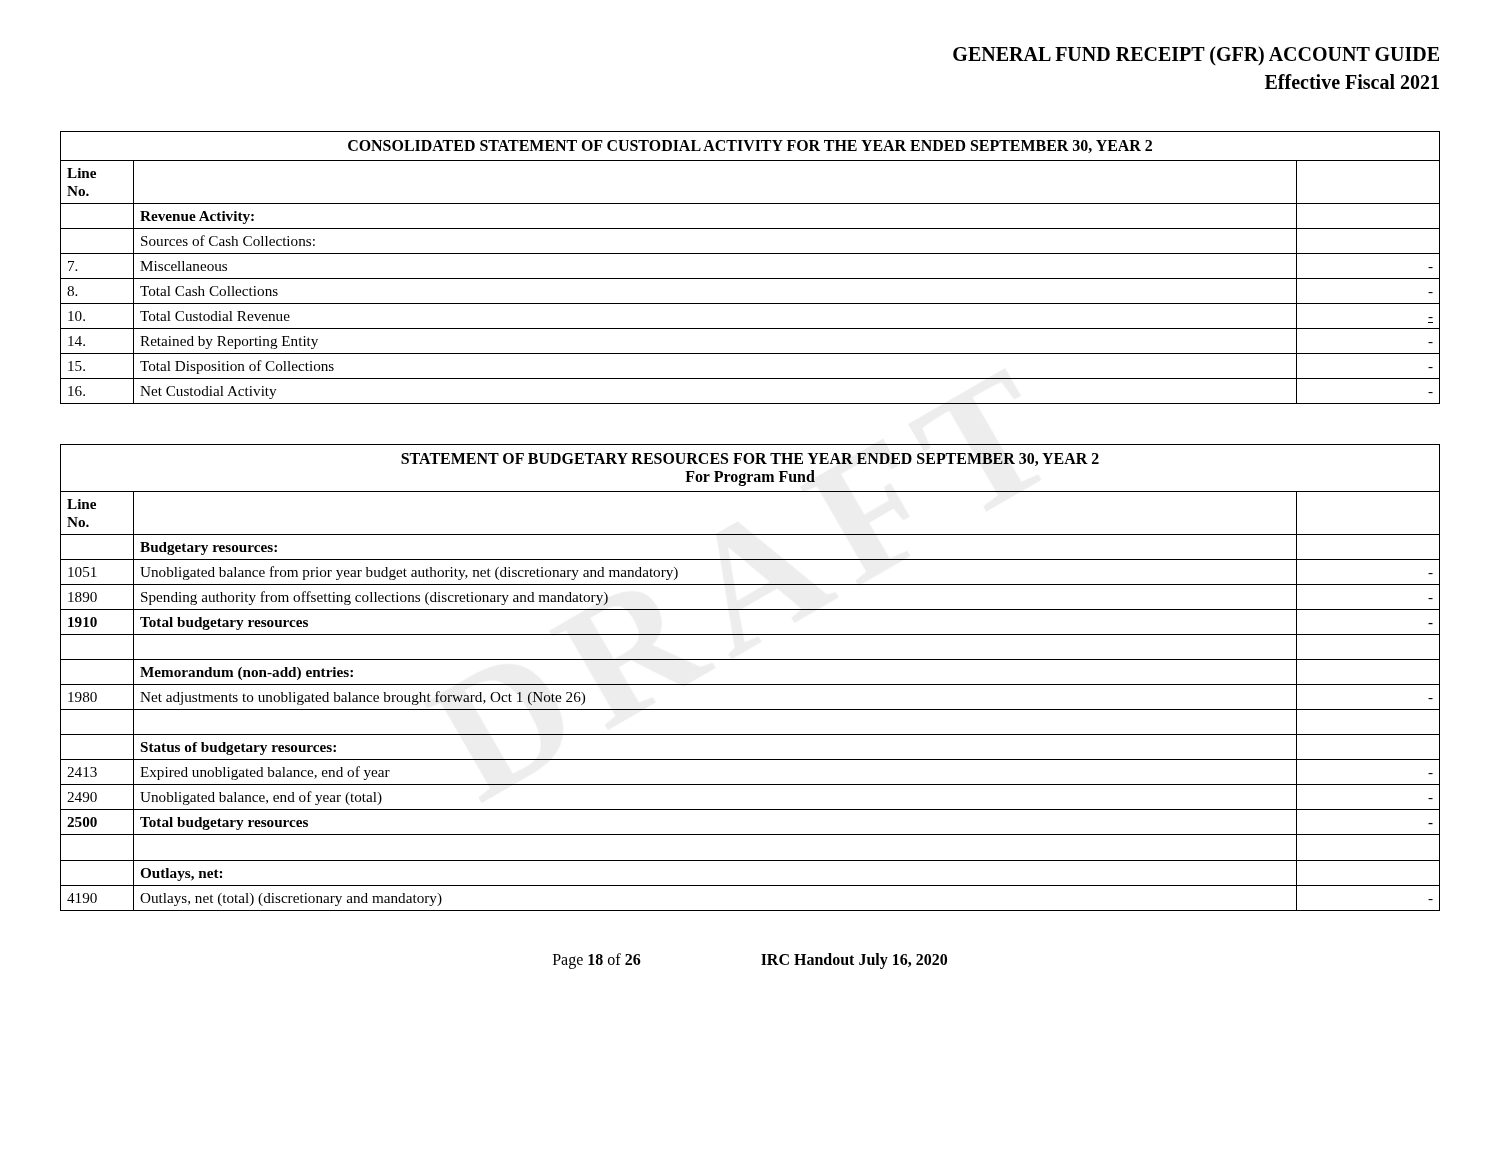DRAFT
GENERAL FUND RECEIPT (GFR) ACCOUNT GUIDE
Effective Fiscal 2021
| CONSOLIDATED STATEMENT OF CUSTODIAL ACTIVITY FOR THE YEAR ENDED SEPTEMBER 30, YEAR 2 |
| Line No. | | |
| | Revenue Activity: | |
| | Sources of Cash Collections: | |
| 7. | Miscellaneous | - |
| 8. | Total Cash Collections | - |
| 10. | Total Custodial Revenue | - |
| 14. | Retained by Reporting Entity | - |
| 15. | Total Disposition of Collections | - |
| 16. | Net Custodial Activity | - |
| STATEMENT OF BUDGETARY RESOURCES FOR THE YEAR ENDED SEPTEMBER 30, YEAR 2 For Program Fund |
| Line No. | | |
| | Budgetary resources: | |
| 1051 | Unobligated balance from prior year budget authority, net (discretionary and mandatory) | - |
| 1890 | Spending authority from offsetting collections (discretionary and mandatory) | - |
| 1910 | Total budgetary resources | - |
| | Memorandum (non-add) entries: | |
| 1980 | Net adjustments to unobligated balance brought forward, Oct 1 (Note 26) | - |
| | Status of budgetary resources: | |
| 2413 | Expired unobligated balance, end of year | - |
| 2490 | Unobligated balance, end of year (total) | - |
| 2500 | Total budgetary resources | - |
| | Outlays, net: | |
| 4190 | Outlays, net (total) (discretionary and mandatory) | - |
Page 18 of 26 IRC Handout July 16, 2020